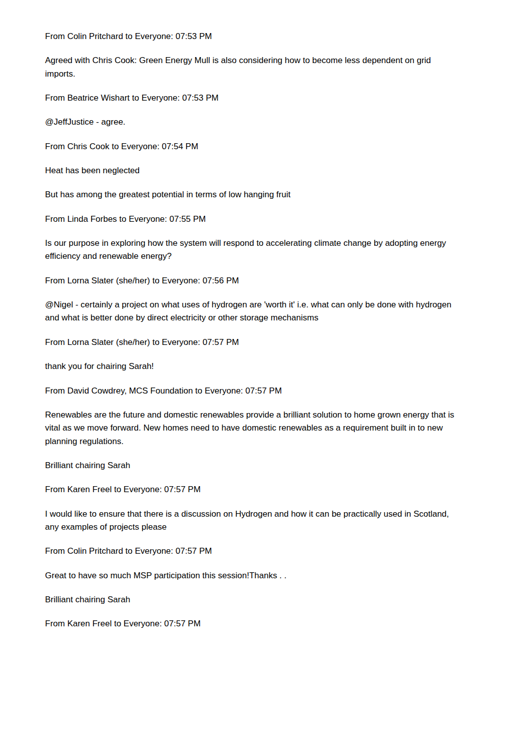From Colin Pritchard to Everyone: 07:53 PM
Agreed with Chris Cook: Green Energy Mull is also considering how to become less dependent on grid imports.
From Beatrice Wishart to Everyone: 07:53 PM
@JeffJustice - agree.
From Chris Cook to Everyone: 07:54 PM
Heat has been neglected
But has among the greatest potential in terms of low hanging fruit
From Linda Forbes to Everyone: 07:55 PM
Is our purpose in exploring how the system will respond to accelerating climate change by adopting energy efficiency and renewable energy?
From Lorna Slater (she/her) to Everyone: 07:56 PM
@Nigel - certainly a project on what uses of hydrogen are 'worth it' i.e. what can only be done with hydrogen and what is better done by direct electricity or other storage mechanisms
From Lorna Slater (she/her) to Everyone: 07:57 PM
thank you for chairing Sarah!
From David Cowdrey, MCS Foundation to Everyone: 07:57 PM
Renewables are the future and domestic renewables provide a brilliant solution to home grown energy that is vital as we move forward. New homes need to have domestic renewables as a requirement built in to new planning regulations.
Brilliant chairing Sarah
From Karen Freel to Everyone: 07:57 PM
I would like to ensure that there is a discussion on Hydrogen and how it can be practically used in Scotland, any examples of projects please
From Colin Pritchard to Everyone: 07:57 PM
Great to have so much MSP participation this session!Thanks . .
Brilliant chairing Sarah
From Karen Freel to Everyone: 07:57 PM